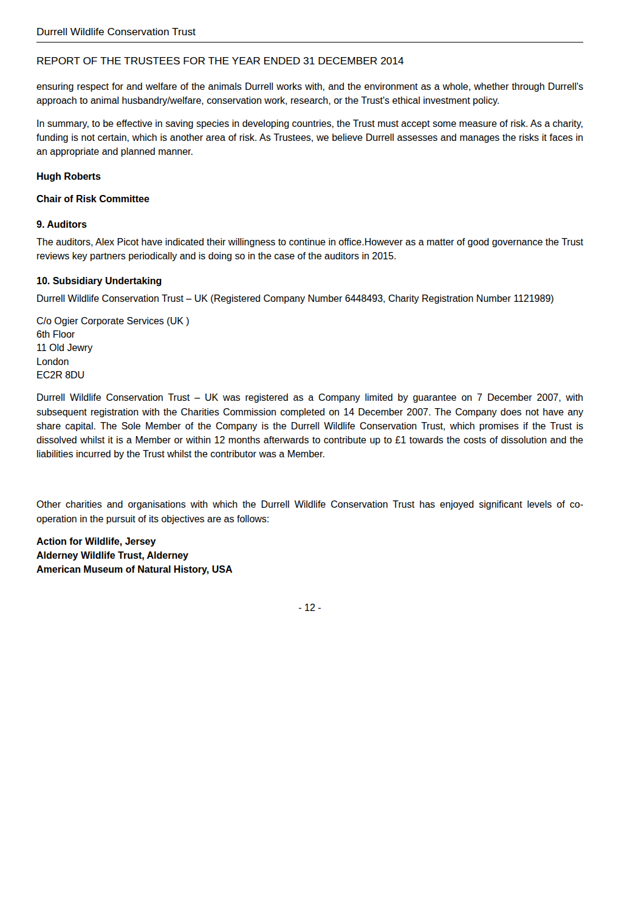Durrell Wildlife Conservation Trust
REPORT OF THE TRUSTEES FOR THE YEAR ENDED 31 DECEMBER 2014
ensuring respect for and welfare of the animals Durrell works with, and the environment as a whole, whether through Durrell's approach to animal husbandry/welfare, conservation work, research, or the Trust's ethical investment policy.
In summary, to be effective in saving species in developing countries, the Trust must accept some measure of risk. As a charity, funding is not certain, which is another area of risk. As Trustees, we believe Durrell assesses and manages the risks it faces in an appropriate and planned manner.
Hugh Roberts
Chair of Risk Committee
9. Auditors
The auditors, Alex Picot have indicated their willingness to continue in office.However as a matter of good governance the Trust reviews key partners periodically and is doing so in the case of the auditors in 2015.
10. Subsidiary Undertaking
Durrell Wildlife Conservation Trust – UK (Registered Company Number 6448493, Charity Registration Number 1121989)
C/o Ogier Corporate Services (UK )
6th Floor
11 Old Jewry
London
EC2R 8DU
Durrell Wildlife Conservation Trust – UK was registered as a Company limited by guarantee on 7 December 2007, with subsequent registration with the Charities Commission completed on 14 December 2007. The Company does not have any share capital. The Sole Member of the Company is the Durrell Wildlife Conservation Trust, which promises if the Trust is dissolved whilst it is a Member or within 12 months afterwards to contribute up to £1 towards the costs of dissolution and the liabilities incurred by the Trust whilst the contributor was a Member.
Other charities and organisations with which the Durrell Wildlife Conservation Trust has enjoyed significant levels of co-operation in the pursuit of its objectives are as follows:
Action for Wildlife, Jersey
Alderney Wildlife Trust, Alderney
American Museum of Natural History, USA
- 12 -